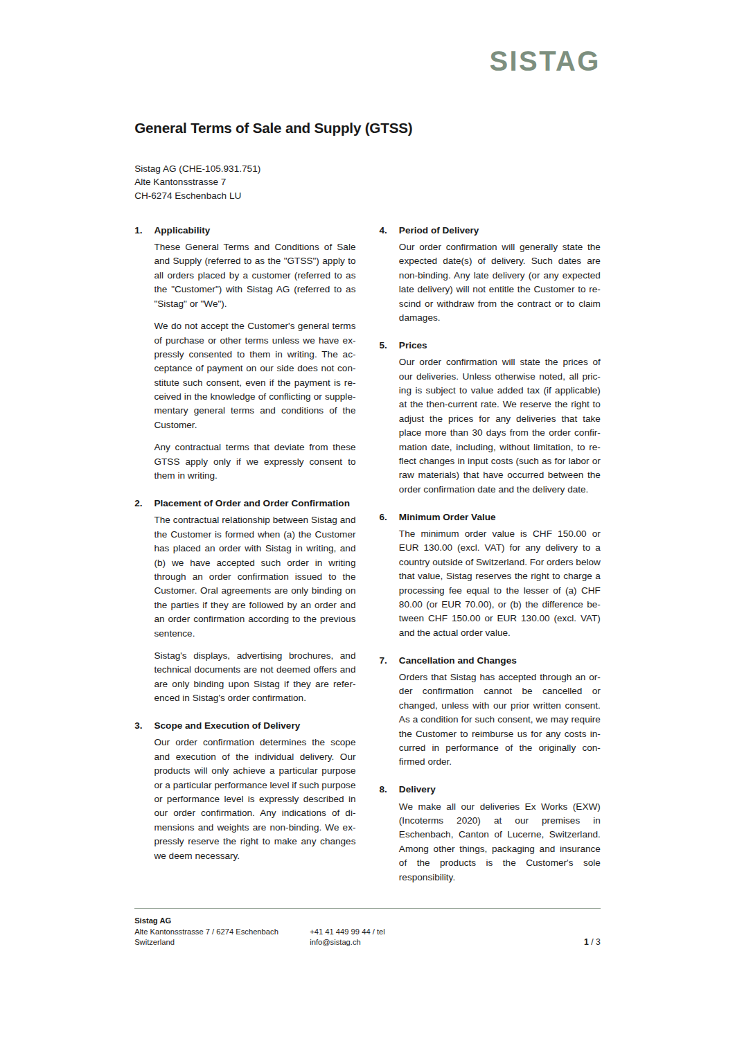SISTAG
General Terms of Sale and Supply (GTSS)
Sistag AG (CHE-105.931.751)
Alte Kantonsstrasse 7
CH-6274 Eschenbach LU
1.
Applicability
These General Terms and Conditions of Sale and Supply (referred to as the "GTSS") apply to all orders placed by a customer (referred to as the "Customer") with Sistag AG (referred to as "Sistag" or "We").
We do not accept the Customer's general terms of purchase or other terms unless we have expressly consented to them in writing. The acceptance of payment on our side does not constitute such consent, even if the payment is received in the knowledge of conflicting or supplementary general terms and conditions of the Customer.
Any contractual terms that deviate from these GTSS apply only if we expressly consent to them in writing.
2.
Placement of Order and Order Confirmation
The contractual relationship between Sistag and the Customer is formed when (a) the Customer has placed an order with Sistag in writing, and (b) we have accepted such order in writing through an order confirmation issued to the Customer. Oral agreements are only binding on the parties if they are followed by an order and an order confirmation according to the previous sentence.
Sistag's displays, advertising brochures, and technical documents are not deemed offers and are only binding upon Sistag if they are referenced in Sistag's order confirmation.
3.
Scope and Execution of Delivery
Our order confirmation determines the scope and execution of the individual delivery. Our products will only achieve a particular purpose or a particular performance level if such purpose or performance level is expressly described in our order confirmation. Any indications of dimensions and weights are non-binding. We expressly reserve the right to make any changes we deem necessary.
4.
Period of Delivery
Our order confirmation will generally state the expected date(s) of delivery. Such dates are non-binding. Any late delivery (or any expected late delivery) will not entitle the Customer to rescind or withdraw from the contract or to claim damages.
5.
Prices
Our order confirmation will state the prices of our deliveries. Unless otherwise noted, all pricing is subject to value added tax (if applicable) at the then-current rate. We reserve the right to adjust the prices for any deliveries that take place more than 30 days from the order confirmation date, including, without limitation, to reflect changes in input costs (such as for labor or raw materials) that have occurred between the order confirmation date and the delivery date.
6.
Minimum Order Value
The minimum order value is CHF 150.00 or EUR 130.00 (excl. VAT) for any delivery to a country outside of Switzerland. For orders below that value, Sistag reserves the right to charge a processing fee equal to the lesser of (a) CHF 80.00 (or EUR 70.00), or (b) the difference between CHF 150.00 or EUR 130.00 (excl. VAT) and the actual order value.
7.
Cancellation and Changes
Orders that Sistag has accepted through an order confirmation cannot be cancelled or changed, unless with our prior written consent. As a condition for such consent, we may require the Customer to reimburse us for any costs incurred in performance of the originally confirmed order.
8.
Delivery
We make all our deliveries Ex Works (EXW) (Incoterms 2020) at our premises in Eschenbach, Canton of Lucerne, Switzerland. Among other things, packaging and insurance of the products is the Customer's sole responsibility.
Sistag AG
Alte Kantonsstrasse 7 / 6274 Eschenbach
Switzerland
+41 41 449 99 44 / tel
info@sistag.ch
1 / 3